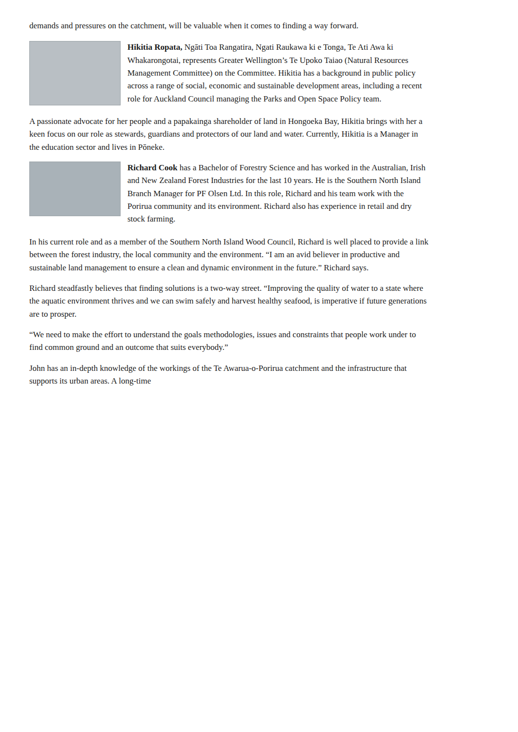demands and pressures on the catchment, will be valuable when it comes to finding a way forward.
Hikitia Ropata, Ngāti Toa Rangatira, Ngati Raukawa ki e Tonga, Te Ati Awa ki Whakarongotai, represents Greater Wellington’s Te Upoko Taiao (Natural Resources Management Committee) on the Committee. Hikitia has a background in public policy across a range of social, economic and sustainable development areas, including a recent role for Auckland Council managing the Parks and Open Space Policy team.
A passionate advocate for her people and a papakainga shareholder of land in Hongoeka Bay, Hikitia brings with her a keen focus on our role as stewards, guardians and protectors of our land and water. Currently, Hikitia is a Manager in the education sector and lives in Pōneke.
Richard Cook has a Bachelor of Forestry Science and has worked in the Australian, Irish and New Zealand Forest Industries for the last 10 years. He is the Southern North Island Branch Manager for PF Olsen Ltd. In this role, Richard and his team work with the Porirua community and its environment. Richard also has experience in retail and dry stock farming.
In his current role and as a member of the Southern North Island Wood Council, Richard is well placed to provide a link between the forest industry, the local community and the environment. “I am an avid believer in productive and sustainable land management to ensure a clean and dynamic environment in the future.” Richard says.
Richard steadfastly believes that finding solutions is a two-way street. “Improving the quality of water to a state where the aquatic environment thrives and we can swim safely and harvest healthy seafood, is imperative if future generations are to prosper.
“We need to make the effort to understand the goals methodologies, issues and constraints that people work under to find common ground and an outcome that suits everybody.”
John has an in-depth knowledge of the workings of the Te Awarua-o-Porirua catchment and the infrastructure that supports its urban areas. A long-time